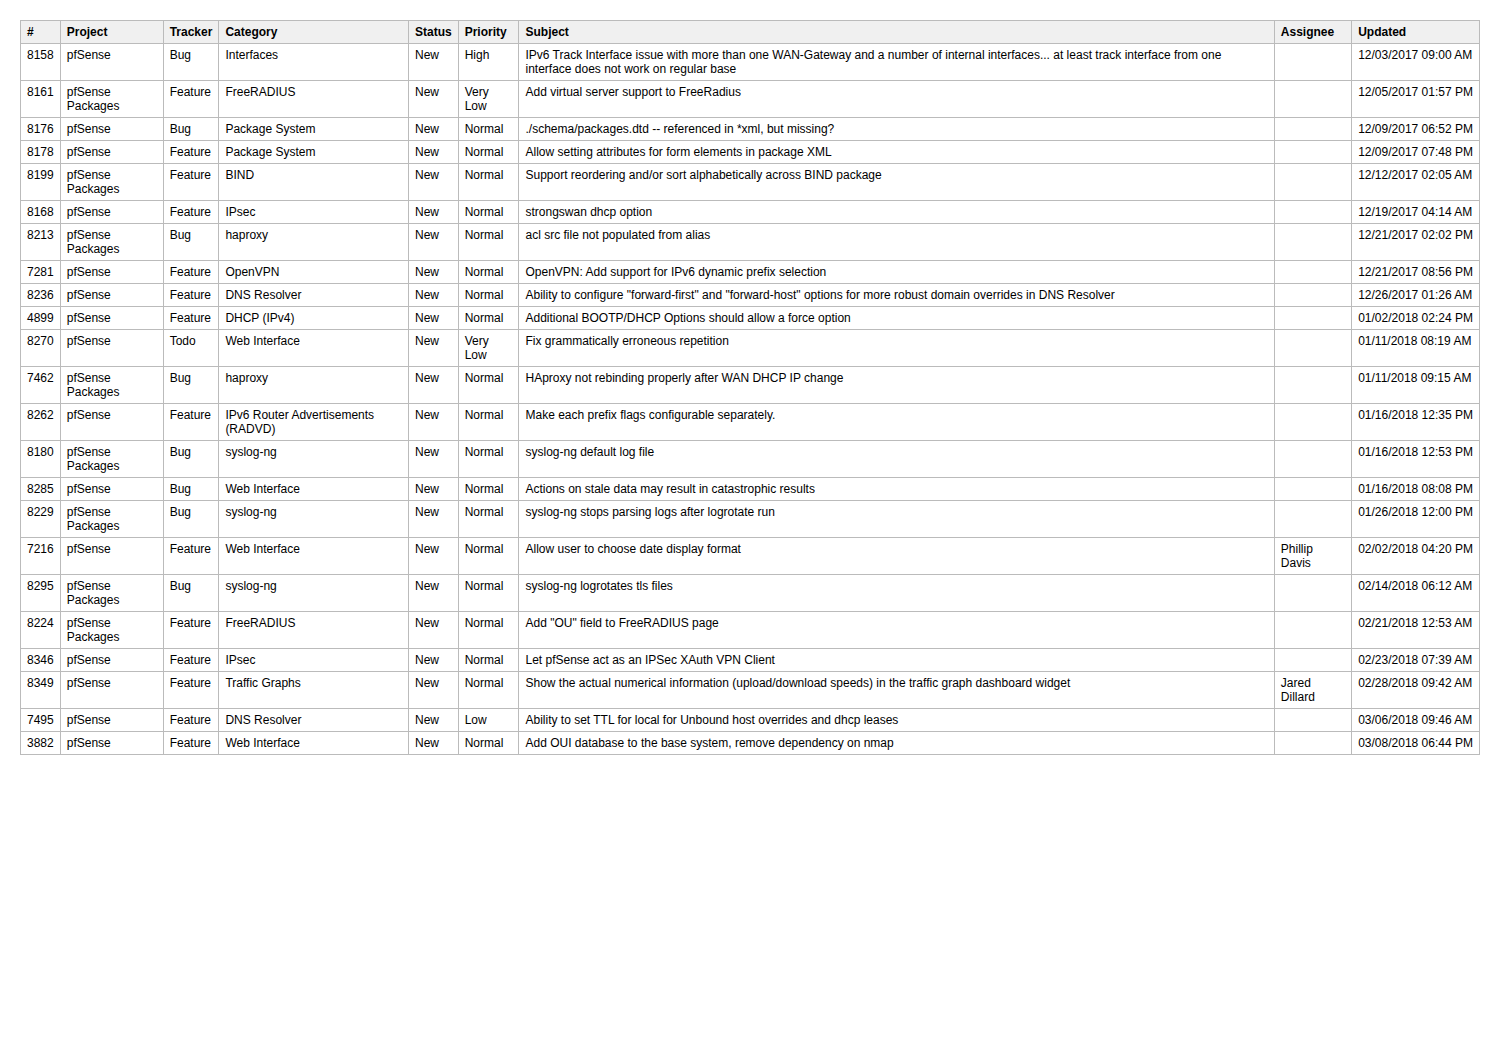Redmine issue list
| # | Project | Tracker | Category | Status | Priority | Subject | Assignee | Updated |
| --- | --- | --- | --- | --- | --- | --- | --- | --- |
| 8158 | pfSense | Bug | Interfaces | New | High | IPv6 Track Interface issue with more than one WAN-Gateway and a number of internal interfaces... at least track interface from one interface does not work on regular base | | 12/03/2017 09:00 AM |
| 8161 | pfSense Packages | Feature | FreeRADIUS | New | Very Low | Add virtual server support to FreeRadius | | 12/05/2017 01:57 PM |
| 8176 | pfSense | Bug | Package System | New | Normal | ./schema/packages.dtd -- referenced in *xml, but missing? | | 12/09/2017 06:52 PM |
| 8178 | pfSense | Feature | Package System | New | Normal | Allow setting attributes for form elements in package XML | | 12/09/2017 07:48 PM |
| 8199 | pfSense Packages | Feature | BIND | New | Normal | Support reordering and/or sort alphabetically across BIND package | | 12/12/2017 02:05 AM |
| 8168 | pfSense | Feature | IPsec | New | Normal | strongswan dhcp option | | 12/19/2017 04:14 AM |
| 8213 | pfSense Packages | Bug | haproxy | New | Normal | acl src file not populated from alias | | 12/21/2017 02:02 PM |
| 7281 | pfSense | Feature | OpenVPN | New | Normal | OpenVPN: Add support for IPv6 dynamic prefix selection | | 12/21/2017 08:56 PM |
| 8236 | pfSense | Feature | DNS Resolver | New | Normal | Ability to configure "forward-first" and "forward-host" options for more robust domain overrides in DNS Resolver | | 12/26/2017 01:26 AM |
| 4899 | pfSense | Feature | DHCP (IPv4) | New | Normal | Additional BOOTP/DHCP Options should allow a force option | | 01/02/2018 02:24 PM |
| 8270 | pfSense | Todo | Web Interface | New | Very Low | Fix grammatically erroneous repetition | | 01/11/2018 08:19 AM |
| 7462 | pfSense Packages | Bug | haproxy | New | Normal | HAproxy not rebinding properly after WAN DHCP IP change | | 01/11/2018 09:15 AM |
| 8262 | pfSense | Feature | IPv6 Router Advertisements (RADVD) | New | Normal | Make each prefix flags configurable separately. | | 01/16/2018 12:35 PM |
| 8180 | pfSense Packages | Bug | syslog-ng | New | Normal | syslog-ng default log file | | 01/16/2018 12:53 PM |
| 8285 | pfSense | Bug | Web Interface | New | Normal | Actions on stale data may result in catastrophic results | | 01/16/2018 08:08 PM |
| 8229 | pfSense Packages | Bug | syslog-ng | New | Normal | syslog-ng stops parsing logs after logrotate run | | 01/26/2018 12:00 PM |
| 7216 | pfSense | Feature | Web Interface | New | Normal | Allow user to choose date display format | Phillip Davis | 02/02/2018 04:20 PM |
| 8295 | pfSense Packages | Bug | syslog-ng | New | Normal | syslog-ng logrotates tls files | | 02/14/2018 06:12 AM |
| 8224 | pfSense Packages | Feature | FreeRADIUS | New | Normal | Add "OU" field to FreeRADIUS page | | 02/21/2018 12:53 AM |
| 8346 | pfSense | Feature | IPsec | New | Normal | Let pfSense act as an IPSec XAuth VPN Client | | 02/23/2018 07:39 AM |
| 8349 | pfSense | Feature | Traffic Graphs | New | Normal | Show the actual numerical information (upload/download speeds) in the traffic graph dashboard widget | Jared Dillard | 02/28/2018 09:42 AM |
| 7495 | pfSense | Feature | DNS Resolver | New | Low | Ability to set TTL for local for Unbound host overrides and dhcp leases | | 03/06/2018 09:46 AM |
| 3882 | pfSense | Feature | Web Interface | New | Normal | Add OUI database to the base system, remove dependency on nmap | | 03/08/2018 06:44 PM |